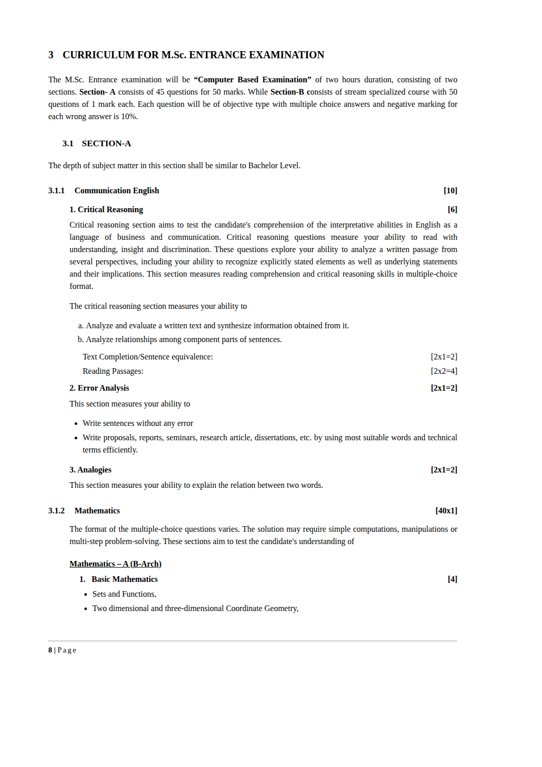3 CURRICULUM FOR M.Sc. ENTRANCE EXAMINATION
The M.Sc. Entrance examination will be “Computer Based Examination” of two hours duration, consisting of two sections. Section- A consists of 45 questions for 50 marks. While Section-B consists of stream specialized course with 50 questions of 1 mark each. Each question will be of objective type with multiple choice answers and negative marking for each wrong answer is 10%.
3.1 SECTION-A
The depth of subject matter in this section shall be similar to Bachelor Level.
3.1.1 Communication English[10]
1. Critical Reasoning[6]
Critical reasoning section aims to test the candidate's comprehension of the interpretative abilities in English as a language of business and communication. Critical reasoning questions measure your ability to read with understanding, insight and discrimination. These questions explore your ability to analyze a written passage from several perspectives, including your ability to recognize explicitly stated elements as well as underlying statements and their implications. This section measures reading comprehension and critical reasoning skills in multiple-choice format.
The critical reasoning section measures your ability to
Analyze and evaluate a written text and synthesize information obtained from it.
Analyze relationships among component parts of sentences.
Text Completion/Sentence equivalence:[2x1=2]
Reading Passages:[2x2=4]
2. Error Analysis[2x1=2]
This section measures your ability to
Write sentences without any error
Write proposals, reports, seminars, research article, dissertations, etc. by using most suitable words and technical terms efficiently.
3. Analogies[2x1=2]
This section measures your ability to explain the relation between two words.
3.1.2 Mathematics[40x1]
The format of the multiple-choice questions varies. The solution may require simple computations, manipulations or multi-step problem-solving. These sections aim to test the candidate's understanding of
Mathematics – A (B-Arch)
1. Basic Mathematics[4]
Sets and Functions,
Two dimensional and three-dimensional Coordinate Geometry,
8 | Page